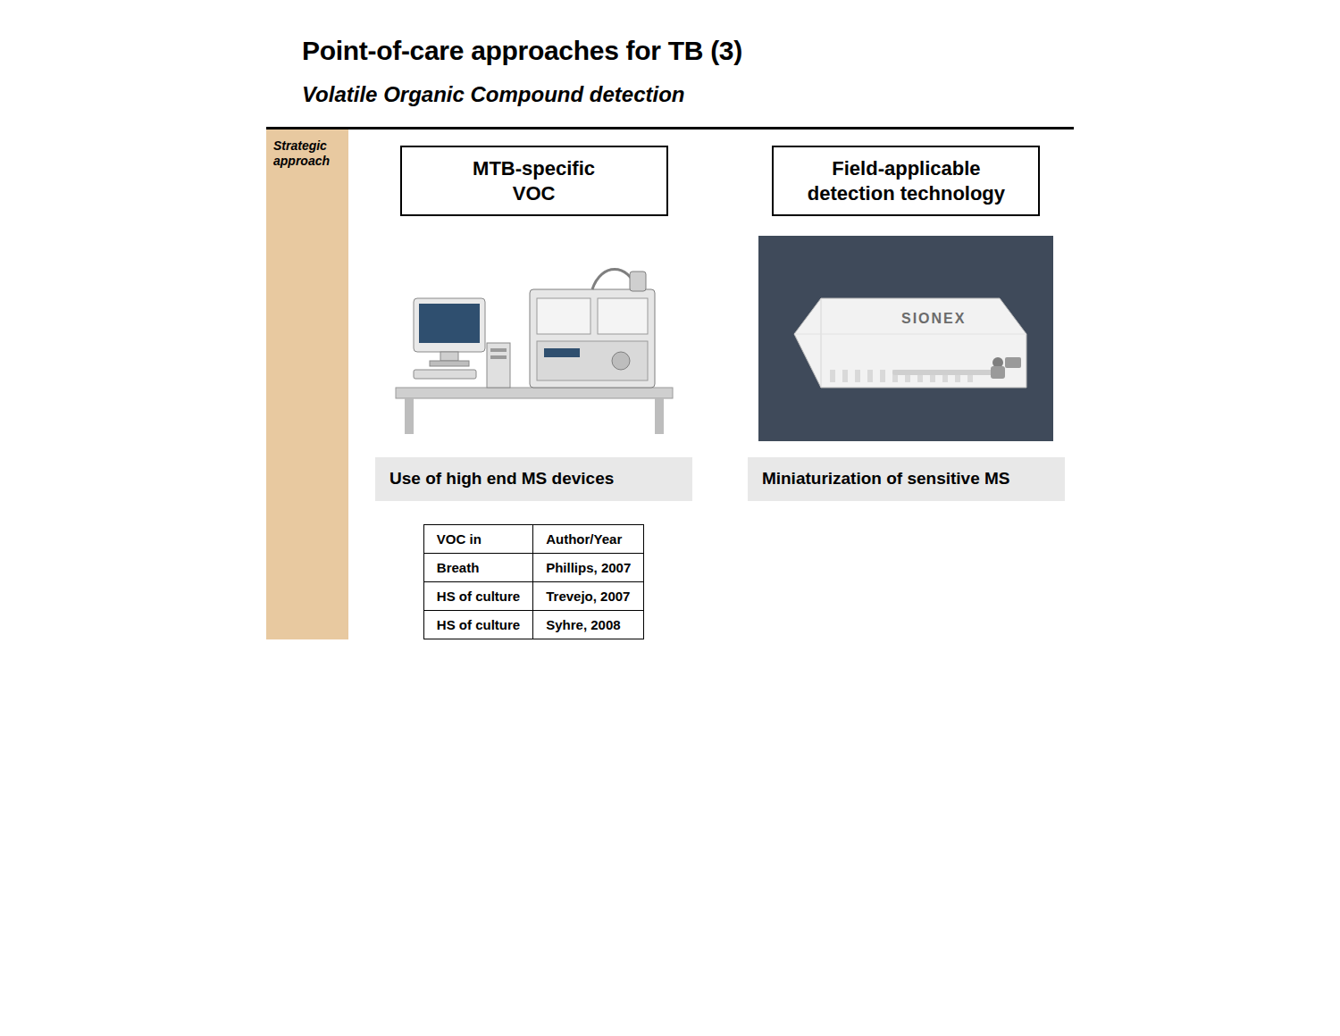Point-of-care approaches for TB (3)
Volatile Organic Compound detection
Strategic
approach
MTB-specific
VOC
Use of high end MS devices
| VOC in | Author/Year |
| --- | --- |
| Breath | Phillips, 2007 |
| HS of culture | Trevejo, 2007 |
| HS of culture | Syhre, 2008 |
Field-applicable
detection technology
SIONEX
Miniaturization of sensitive MS